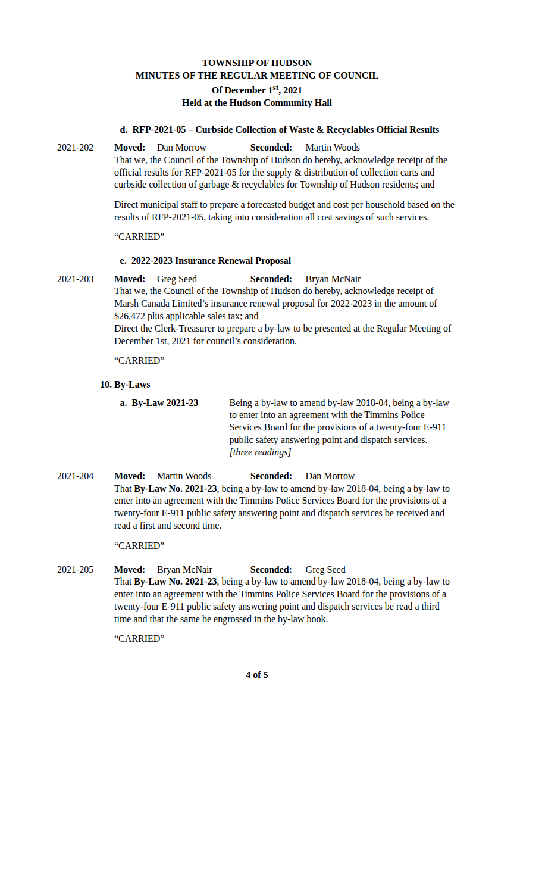Township of Hudson
Minutes of the Regular Meeting of Council
Of December 1st, 2021
Held at the Hudson Community Hall
d. RFP-2021-05 – Curbside Collection of Waste & Recyclables Official Results
2021-202
Moved: Dan Morrow Seconded: Martin Woods
That we, the Council of the Township of Hudson do hereby, acknowledge receipt of the official results for RFP-2021-05 for the supply & distribution of collection carts and curbside collection of garbage & recyclables for Township of Hudson residents; and
Direct municipal staff to prepare a forecasted budget and cost per household based on the results of RFP-2021-05, taking into consideration all cost savings of such services.
“CARRIED”
e. 2022-2023 Insurance Renewal Proposal
2021-203
Moved: Greg Seed Seconded: Bryan McNair
That we, the Council of the Township of Hudson do hereby, acknowledge receipt of Marsh Canada Limited’s insurance renewal proposal for 2022-2023 in the amount of $26,472 plus applicable sales tax; and
Direct the Clerk-Treasurer to prepare a by-law to be presented at the Regular Meeting of December 1st, 2021 for council’s consideration.
“CARRIED”
10. By-Laws
a. By-Law 2021-23
Being a by-law to amend by-law 2018-04, being a by-law to enter into an agreement with the Timmins Police Services Board for the provisions of a twenty-four E-911 public safety answering point and dispatch services.
[three readings]
2021-204
Moved: Martin Woods Seconded: Dan Morrow
That By-Law No. 2021-23, being a by-law to amend by-law 2018-04, being a by-law to enter into an agreement with the Timmins Police Services Board for the provisions of a twenty-four E-911 public safety answering point and dispatch services be received and read a first and second time.
“CARRIED”
2021-205
Moved: Bryan McNair Seconded: Greg Seed
That By-Law No. 2021-23, being a by-law to amend by-law 2018-04, being a by-law to enter into an agreement with the Timmins Police Services Board for the provisions of a twenty-four E-911 public safety answering point and dispatch services be read a third time and that the same be engrossed in the by-law book.
“CARRIED”
4 of 5